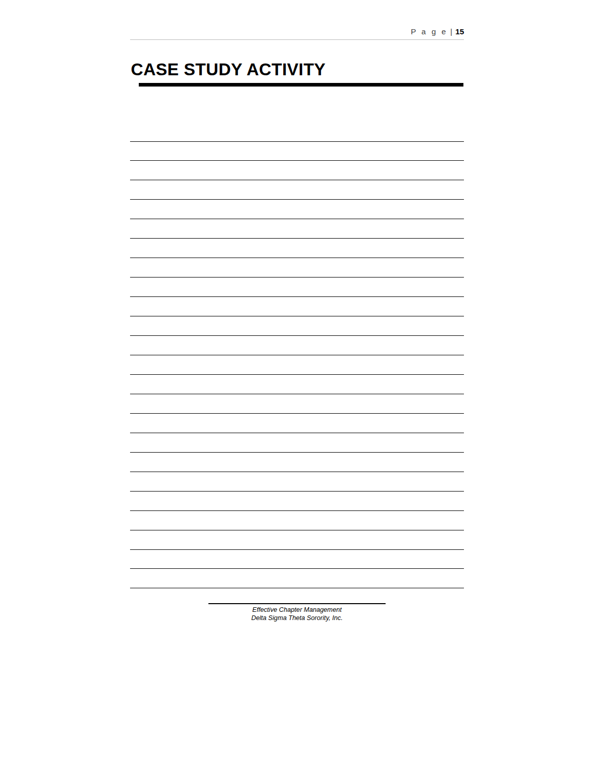P a g e | 15
CASE STUDY ACTIVITY
Effective Chapter Management
Delta Sigma Theta Sorority, Inc.